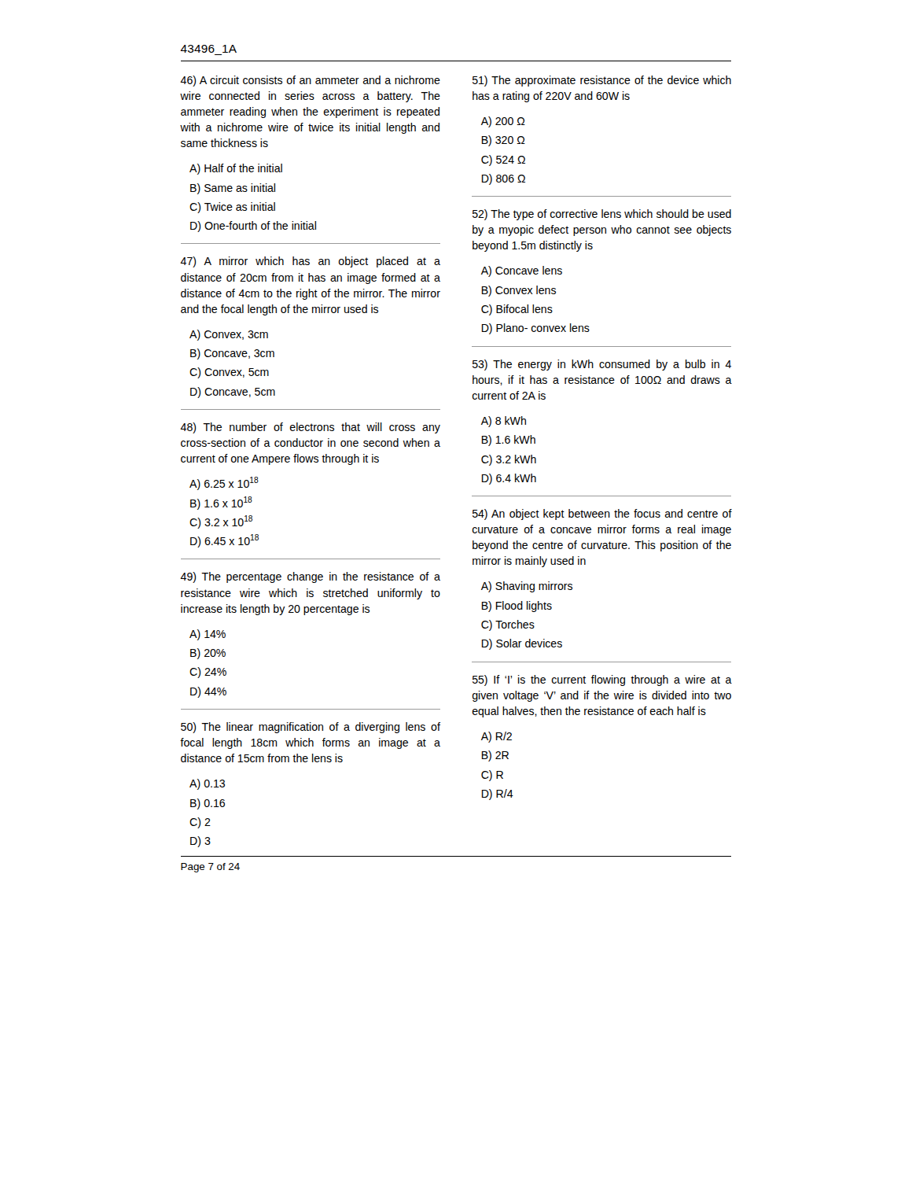43496_1A
46) A circuit consists of an ammeter and a nichrome wire connected in series across a battery. The ammeter reading when the experiment is repeated with a nichrome wire of twice its initial length and same thickness is
A) Half of the initial
B) Same as initial
C) Twice as initial
D) One-fourth of the initial
47) A mirror which has an object placed at a distance of 20cm from it has an image formed at a distance of 4cm to the right of the mirror. The mirror and the focal length of the mirror used is
A) Convex, 3cm
B) Concave, 3cm
C) Convex, 5cm
D) Concave, 5cm
48) The number of electrons that will cross any cross-section of a conductor in one second when a current of one Ampere flows through it is
A) 6.25 x 1018
B) 1.6 x 1018
C) 3.2 x 1018
D) 6.45 x 1018
49) The percentage change in the resistance of a resistance wire which is stretched uniformly to increase its length by 20 percentage is
A) 14%
B) 20%
C) 24%
D) 44%
50) The linear magnification of a diverging lens of focal length 18cm which forms an image at a distance of 15cm from the lens is
A) 0.13
B) 0.16
C) 2
D) 3
51) The approximate resistance of the device which has a rating of 220V and 60W is
A) 200 Ω
B) 320 Ω
C) 524 Ω
D) 806 Ω
52) The type of corrective lens which should be used by a myopic defect person who cannot see objects beyond 1.5m distinctly is
A) Concave lens
B) Convex lens
C) Bifocal lens
D) Plano- convex lens
53) The energy in kWh consumed by a bulb in 4 hours, if it has a resistance of 100Ω and draws a current of 2A is
A) 8 kWh
B) 1.6 kWh
C) 3.2 kWh
D) 6.4 kWh
54) An object kept between the focus and centre of curvature of a concave mirror forms a real image beyond the centre of curvature. This position of the mirror is mainly used in
A) Shaving mirrors
B) Flood lights
C) Torches
D) Solar devices
55) If ‘I’ is the current flowing through a wire at a given voltage ‘V’ and if the wire is divided into two equal halves, then the resistance of each half is
A) R/2
B) 2R
C) R
D) R/4
Page 7 of 24